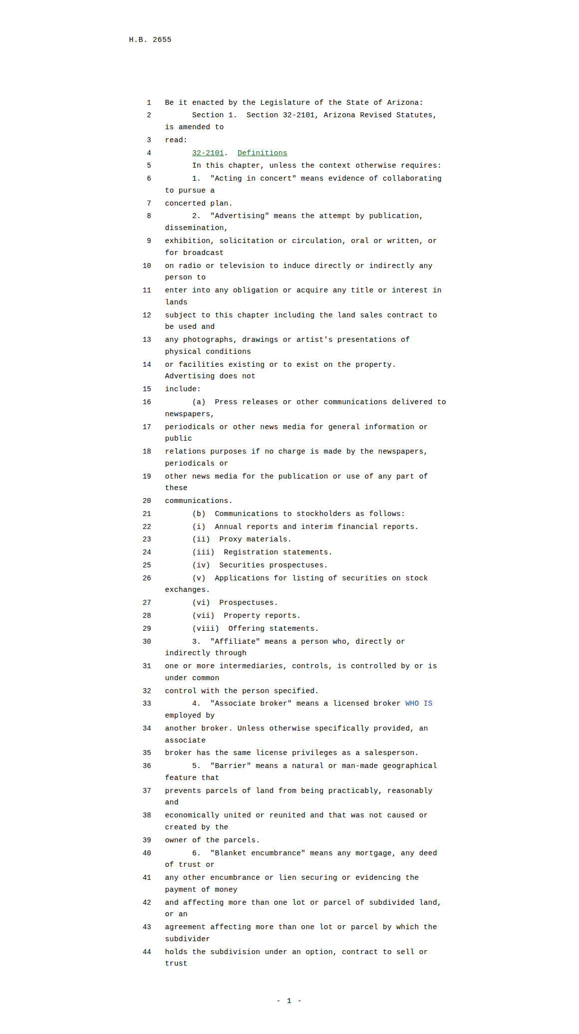H.B. 2655
| 1 | Be it enacted by the Legislature of the State of Arizona: |
| 2 | Section 1. Section 32-2101, Arizona Revised Statutes, is amended to |
| 3 | read: |
| 4 | 32-2101 . Definitions |
| 5 | In this chapter, unless the context otherwise requires: |
| 6 | 1. "Acting in concert" means evidence of collaborating to pursue a |
| 7 | concerted plan. |
| 8 | 2. "Advertising" means the attempt by publication, dissemination, |
| 9 | exhibition, solicitation or circulation, oral or written, or for broadcast |
| 10 | on radio or television to induce directly or indirectly any person to |
| 11 | enter into any obligation or acquire any title or interest in lands |
| 12 | subject to this chapter including the land sales contract to be used and |
| 13 | any photographs, drawings or artist's presentations of physical conditions |
| 14 | or facilities existing or to exist on the property. Advertising does not |
| 15 | include: |
| 16 | (a) Press releases or other communications delivered to newspapers, |
| 17 | periodicals or other news media for general information or public |
| 18 | relations purposes if no charge is made by the newspapers, periodicals or |
| 19 | other news media for the publication or use of any part of these |
| 20 | communications. |
| 21 | (b) Communications to stockholders as follows: |
| 22 | (i) Annual reports and interim financial reports. |
| 23 | (ii) Proxy materials. |
| 24 | (iii) Registration statements. |
| 25 | (iv) Securities prospectuses. |
| 26 | (v) Applications for listing of securities on stock exchanges. |
| 27 | (vi) Prospectuses. |
| 28 | (vii) Property reports. |
| 29 | (viii) Offering statements. |
| 30 | 3. "Affiliate" means a person who, directly or indirectly through |
| 31 | one or more intermediaries, controls, is controlled by or is under common |
| 32 | control with the person specified. |
| 33 | 4. "Associate broker" means a licensed broker WHO IS employed by |
| 34 | another broker. Unless otherwise specifically provided, an associate |
| 35 | broker has the same license privileges as a salesperson. |
| 36 | 5. "Barrier" means a natural or man-made geographical feature that |
| 37 | prevents parcels of land from being practicably, reasonably and |
| 38 | economically united or reunited and that was not caused or created by the |
| 39 | owner of the parcels. |
| 40 | 6. "Blanket encumbrance" means any mortgage, any deed of trust or |
| 41 | any other encumbrance or lien securing or evidencing the payment of money |
| 42 | and affecting more than one lot or parcel of subdivided land, or an |
| 43 | agreement affecting more than one lot or parcel by which the subdivider |
| 44 | holds the subdivision under an option, contract to sell or trust |
- 1 -